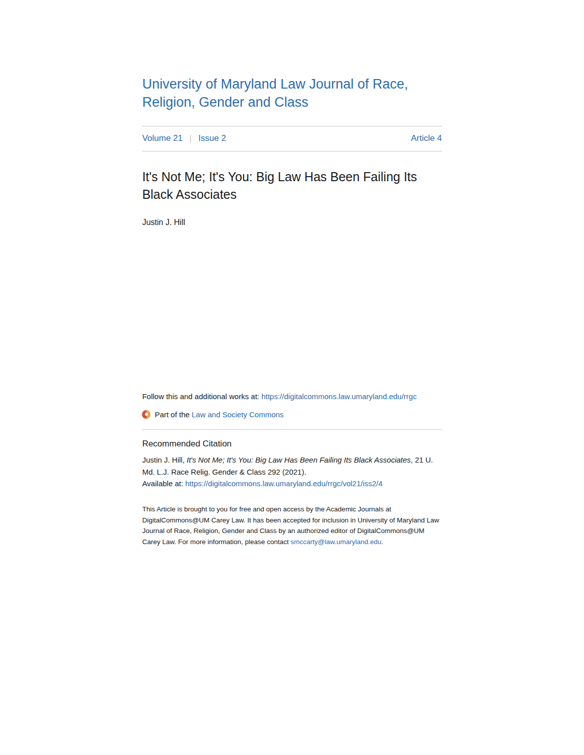University of Maryland Law Journal of Race, Religion, Gender and Class
Volume 21 | Issue 2
Article 4
It's Not Me; It's You: Big Law Has Been Failing Its Black Associates
Justin J. Hill
Follow this and additional works at: https://digitalcommons.law.umaryland.edu/rrgc
Part of the Law and Society Commons
Recommended Citation
Justin J. Hill, It's Not Me; It's You: Big Law Has Been Failing Its Black Associates, 21 U. Md. L.J. Race Relig. Gender & Class 292 (2021).
Available at: https://digitalcommons.law.umaryland.edu/rrgc/vol21/iss2/4
This Article is brought to you for free and open access by the Academic Journals at DigitalCommons@UM Carey Law. It has been accepted for inclusion in University of Maryland Law Journal of Race, Religion, Gender and Class by an authorized editor of DigitalCommons@UM Carey Law. For more information, please contact smccarty@law.umaryland.edu.